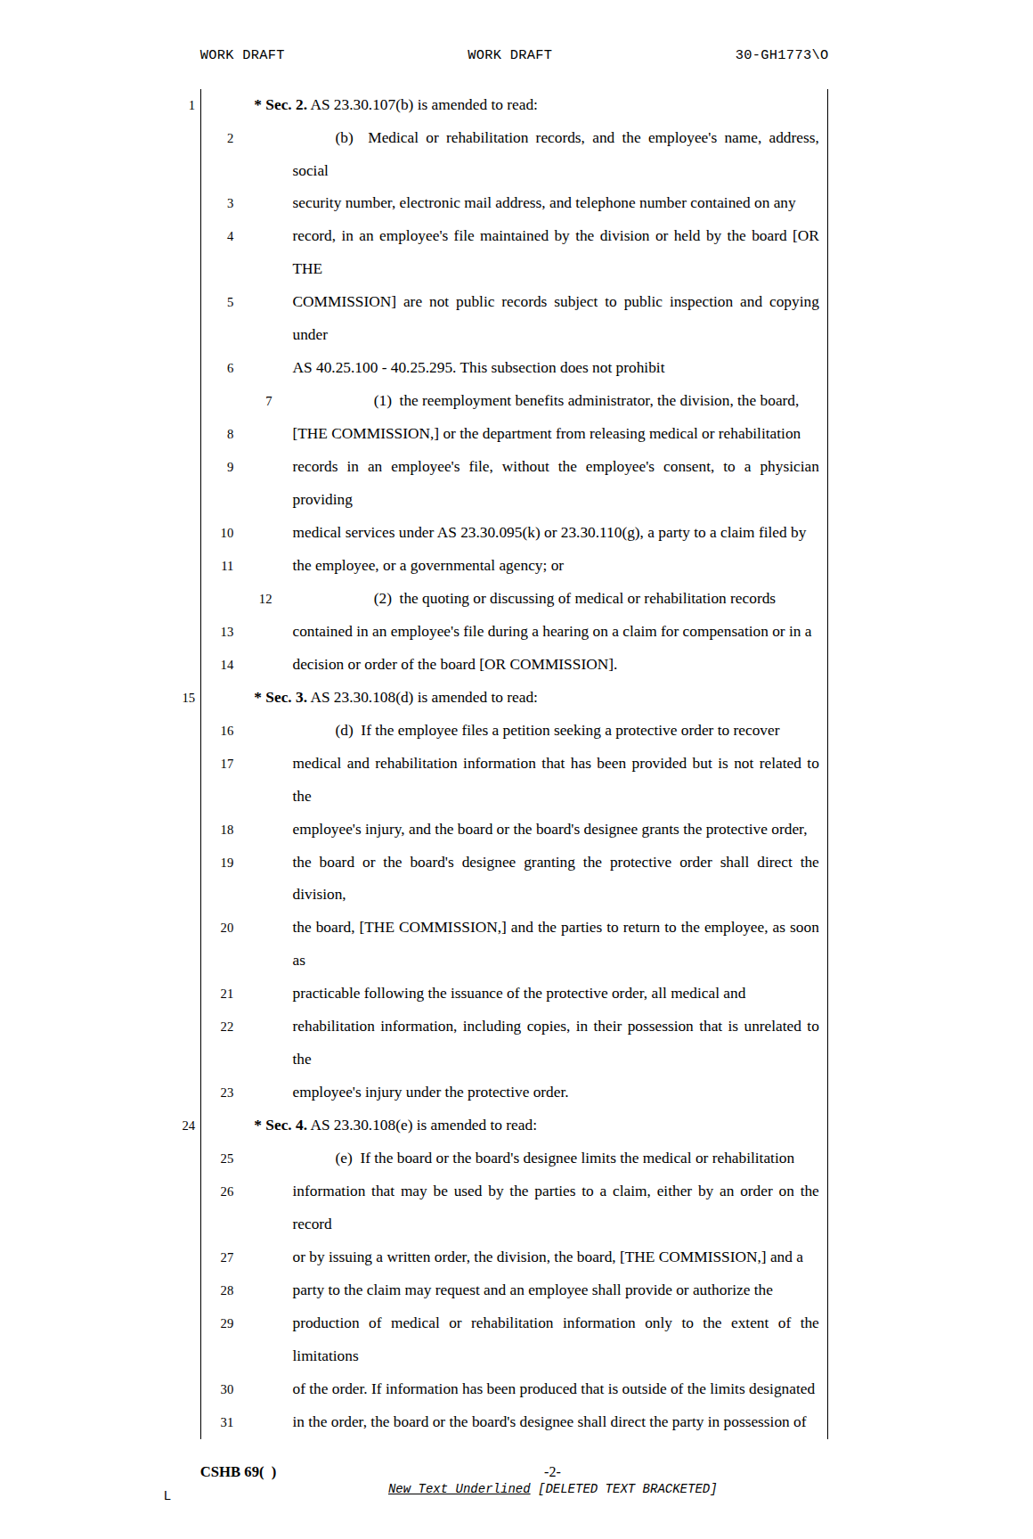WORK DRAFT
WORK DRAFT
30-GH1773\O
* Sec. 2. AS 23.30.107(b) is amended to read:
(b) Medical or rehabilitation records, and the employee's name, address, social
security number, electronic mail address, and telephone number contained on any
record, in an employee's file maintained by the division or held by the board [OR THE
COMMISSION] are not public records subject to public inspection and copying under
AS 40.25.100 - 40.25.295. This subsection does not prohibit
(1) the reemployment benefits administrator, the division, the board,
[THE COMMISSION,] or the department from releasing medical or rehabilitation
records in an employee's file, without the employee's consent, to a physician providing
medical services under AS 23.30.095(k) or 23.30.110(g), a party to a claim filed by
the employee, or a governmental agency; or
(2) the quoting or discussing of medical or rehabilitation records
contained in an employee's file during a hearing on a claim for compensation or in a
decision or order of the board [OR COMMISSION].
* Sec. 3. AS 23.30.108(d) is amended to read:
(d) If the employee files a petition seeking a protective order to recover
medical and rehabilitation information that has been provided but is not related to the
employee's injury, and the board or the board's designee grants the protective order,
the board or the board's designee granting the protective order shall direct the division,
the board, [THE COMMISSION,] and the parties to return to the employee, as soon as
practicable following the issuance of the protective order, all medical and
rehabilitation information, including copies, in their possession that is unrelated to the
employee's injury under the protective order.
* Sec. 4. AS 23.30.108(e) is amended to read:
(e) If the board or the board's designee limits the medical or rehabilitation
information that may be used by the parties to a claim, either by an order on the record
or by issuing a written order, the division, the board, [THE COMMISSION,] and a
party to the claim may request and an employee shall provide or authorize the
production of medical or rehabilitation information only to the extent of the limitations
of the order. If information has been produced that is outside of the limits designated
in the order, the board or the board's designee shall direct the party in possession of
CSHB 69( )
-2-
New Text Underlined [DELETED TEXT BRACKETED]
L